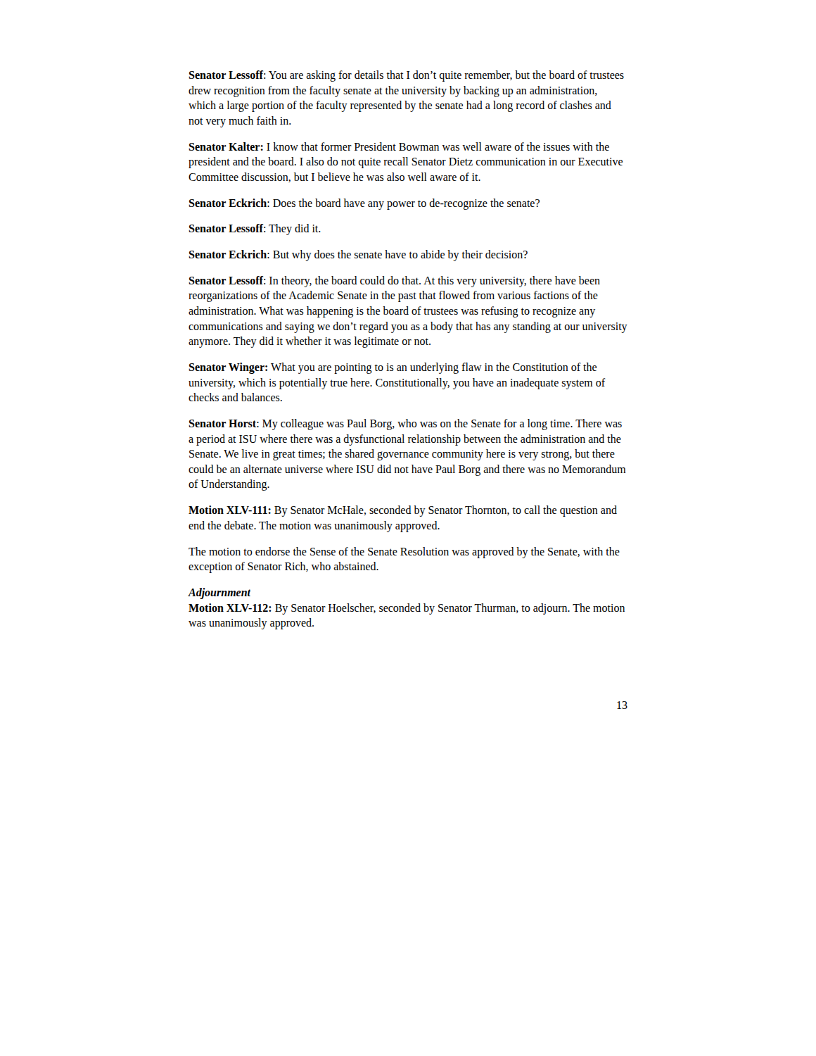Senator Lessoff: You are asking for details that I don’t quite remember, but the board of trustees drew recognition from the faculty senate at the university by backing up an administration, which a large portion of the faculty represented by the senate had a long record of clashes and not very much faith in.
Senator Kalter: I know that former President Bowman was well aware of the issues with the president and the board. I also do not quite recall Senator Dietz communication in our Executive Committee discussion, but I believe he was also well aware of it.
Senator Eckrich: Does the board have any power to de-recognize the senate?
Senator Lessoff: They did it.
Senator Eckrich: But why does the senate have to abide by their decision?
Senator Lessoff: In theory, the board could do that. At this very university, there have been reorganizations of the Academic Senate in the past that flowed from various factions of the administration. What was happening is the board of trustees was refusing to recognize any communications and saying we don’t regard you as a body that has any standing at our university anymore. They did it whether it was legitimate or not.
Senator Winger: What you are pointing to is an underlying flaw in the Constitution of the university, which is potentially true here. Constitutionally, you have an inadequate system of checks and balances.
Senator Horst: My colleague was Paul Borg, who was on the Senate for a long time. There was a period at ISU where there was a dysfunctional relationship between the administration and the Senate. We live in great times; the shared governance community here is very strong, but there could be an alternate universe where ISU did not have Paul Borg and there was no Memorandum of Understanding.
Motion XLV-111: By Senator McHale, seconded by Senator Thornton, to call the question and end the debate. The motion was unanimously approved.
The motion to endorse the Sense of the Senate Resolution was approved by the Senate, with the exception of Senator Rich, who abstained.
Adjournment
Motion XLV-112: By Senator Hoelscher, seconded by Senator Thurman, to adjourn. The motion was unanimously approved.
13